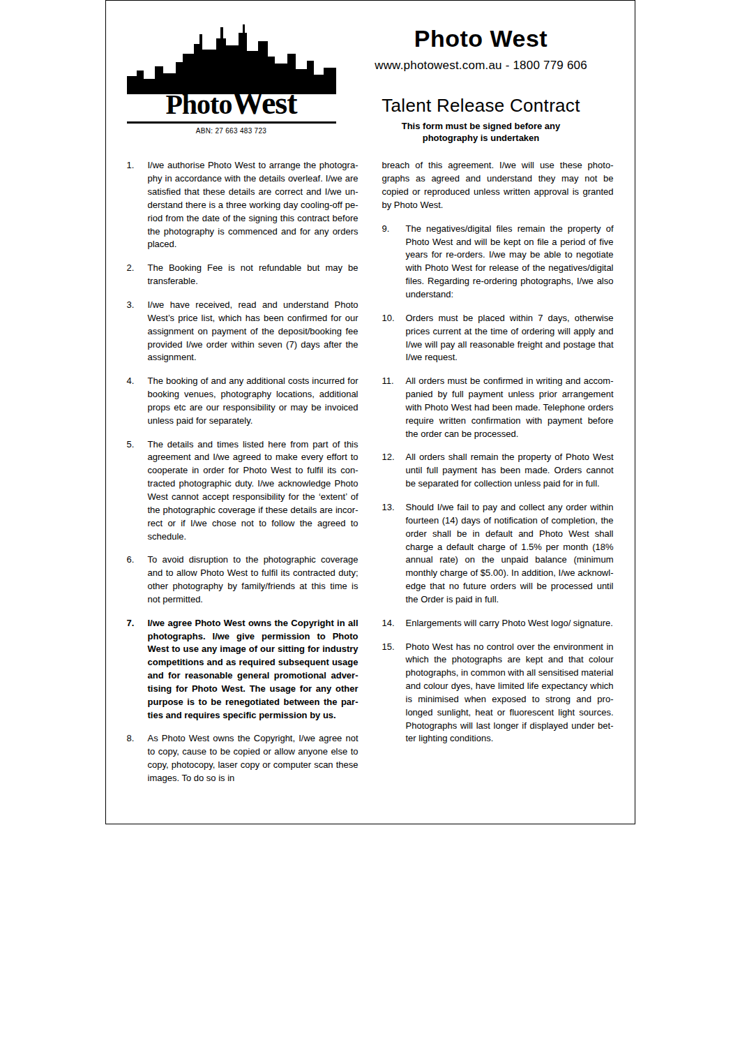Photo West
ABN: 27 663 483 723
Photo West
www.photowest.com.au - 1800 779 606
Talent Release Contract
This form must be signed before any
photography is undertaken
1. I/we authorise Photo West to arrange the photography in accordance with the details overleaf. I/we are satisfied that these details are correct and I/we understand there is a three working day cooling-off period from the date of the signing this contract before the photography is commenced and for any orders placed.
2. The Booking Fee is not refundable but may be transferable.
3. I/we have received, read and understand Photo West’s price list, which has been confirmed for our assignment on payment of the deposit/booking fee provided I/we order within seven (7) days after the assignment.
4. The booking of and any additional costs incurred for booking venues, photography locations, additional props etc are our responsibility or may be invoiced unless paid for separately.
5. The details and times listed here from part of this agreement and I/we agreed to make every effort to cooperate in order for Photo West to fulfil its contracted photographic duty. I/we acknowledge Photo West cannot accept responsibility for the ‘extent’ of the photographic coverage if these details are incorrect or if I/we chose not to follow the agreed to schedule.
6. To avoid disruption to the photographic coverage and to allow Photo West to fulfil its contracted duty; other photography by family/friends at this time is not permitted.
7. I/we agree Photo West owns the Copyright in all photographs. I/we give permission to Photo West to use any image of our sitting for industry competitions and as required subsequent usage and for reasonable general promotional advertising for Photo West. The usage for any other purpose is to be renegotiated between the parties and requires specific permission by us.
8. As Photo West owns the Copyright, I/we agree not to copy, cause to be copied or allow anyone else to copy, photocopy, laser copy or computer scan these images. To do so is in
breach of this agreement. I/we will use these photographs as agreed and understand they may not be copied or reproduced unless written approval is granted by Photo West.
9. The negatives/digital files remain the property of Photo West and will be kept on file a period of five years for re-orders. I/we may be able to negotiate with Photo West for release of the negatives/digital files. Regarding re-ordering photographs, I/we also understand:
10. Orders must be placed within 7 days, otherwise prices current at the time of ordering will apply and I/we will pay all reasonable freight and postage that I/we request.
11. All orders must be confirmed in writing and accompanied by full payment unless prior arrangement with Photo West had been made. Telephone orders require written confirmation with payment before the order can be processed.
12. All orders shall remain the property of Photo West until full payment has been made. Orders cannot be separated for collection unless paid for in full.
13. Should I/we fail to pay and collect any order within fourteen (14) days of notification of completion, the order shall be in default and Photo West shall charge a default charge of 1.5% per month (18% annual rate) on the unpaid balance (minimum monthly charge of $5.00). In addition, I/we acknowledge that no future orders will be processed until the Order is paid in full.
14. Enlargements will carry Photo West logo/ signature.
15. Photo West has no control over the environment in which the photographs are kept and that colour photographs, in common with all sensitised material and colour dyes, have limited life expectancy which is minimised when exposed to strong and prolonged sunlight, heat or fluorescent light sources. Photographs will last longer if displayed under better lighting conditions.